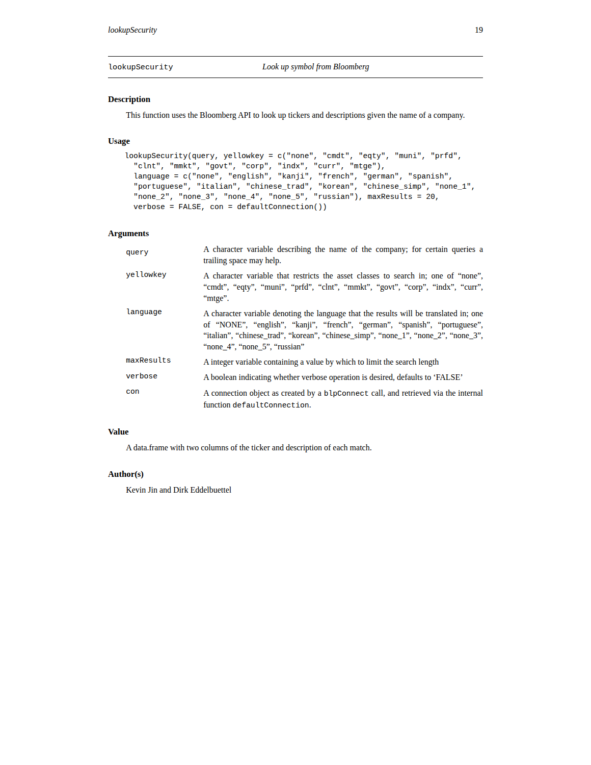lookupSecurity 19
lookupSecurity Look up symbol from Bloomberg
Description
This function uses the Bloomberg API to look up tickers and descriptions given the name of a company.
Usage
lookupSecurity(query, yellowkey = c("none", "cmdt", "eqty", "muni", "prfd",
  "clnt", "mmkt", "govt", "corp", "indx", "curr", "mtge"),
  language = c("none", "english", "kanji", "french", "german", "spanish",
  "portuguese", "italian", "chinese_trad", "korean", "chinese_simp", "none_1",
  "none_2", "none_3", "none_4", "none_5", "russian"), maxResults = 20,
  verbose = FALSE, con = defaultConnection())
Arguments
query
A character variable describing the name of the company; for certain queries a trailing space may help.
yellowkey
A character variable that restricts the asset classes to search in; one of “none”, “cmdt”, “eqty”, “muni”, “prfd”, “clnt”, “mmkt”, “govt”, “corp”, “indx”, “curr”, “mtge”.
language
A character variable denoting the language that the results will be translated in; one of “NONE”, “english”, “kanji”, “french”, “german”, “spanish”, “portuguese”, “italian”, “chinese_trad”, “korean”, “chinese_simp”, “none_1”, “none_2”, “none_3”, “none_4”, “none_5”, “russian”
maxResults
A integer variable containing a value by which to limit the search length
verbose
A boolean indicating whether verbose operation is desired, defaults to ‘FALSE’
con
A connection object as created by a blpConnect call, and retrieved via the internal function defaultConnection.
Value
A data.frame with two columns of the ticker and description of each match.
Author(s)
Kevin Jin and Dirk Eddelbuettel